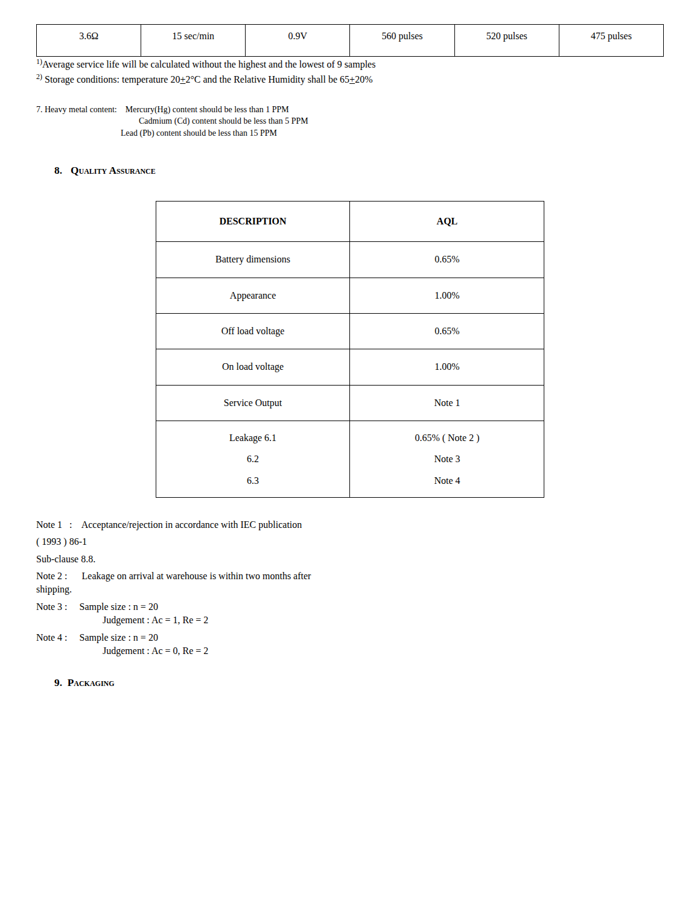| 3.6Ω | 15 sec/min | 0.9V | 560 pulses | 520 pulses | 475 pulses |
1)Average service life will be calculated without the highest and the lowest of 9 samples
2) Storage conditions: temperature 20+2°C and the Relative Humidity shall be 65+20%
7. Heavy metal content: Mercury(Hg) content should be less than 1 PPM Cadmium (Cd) content should be less than 5 PPM Lead (Pb) content should be less than 15 PPM
8. Quality Assurance
| DESCRIPTION | AQL |
| Battery dimensions | 0.65% |
| Appearance | 1.00% |
| Off load voltage | 0.65% |
| On load voltage | 1.00% |
| Service Output | Note 1 |
| Leakage 6.1 6.2 6.3 | 0.65% ( Note 2 ) Note 3 Note 4 |
Note 1 : Acceptance/rejection in accordance with IEC publication
( 1993 ) 86-1
Sub-clause 8.8.
Note 2 : Leakage on arrival at warehouse is within two months after
shipping.
Note 3 : Sample size : n = 20 Judgement : Ac = 1, Re = 2
Note 4 : Sample size : n = 20 Judgement : Ac = 0, Re = 2
9. Packaging